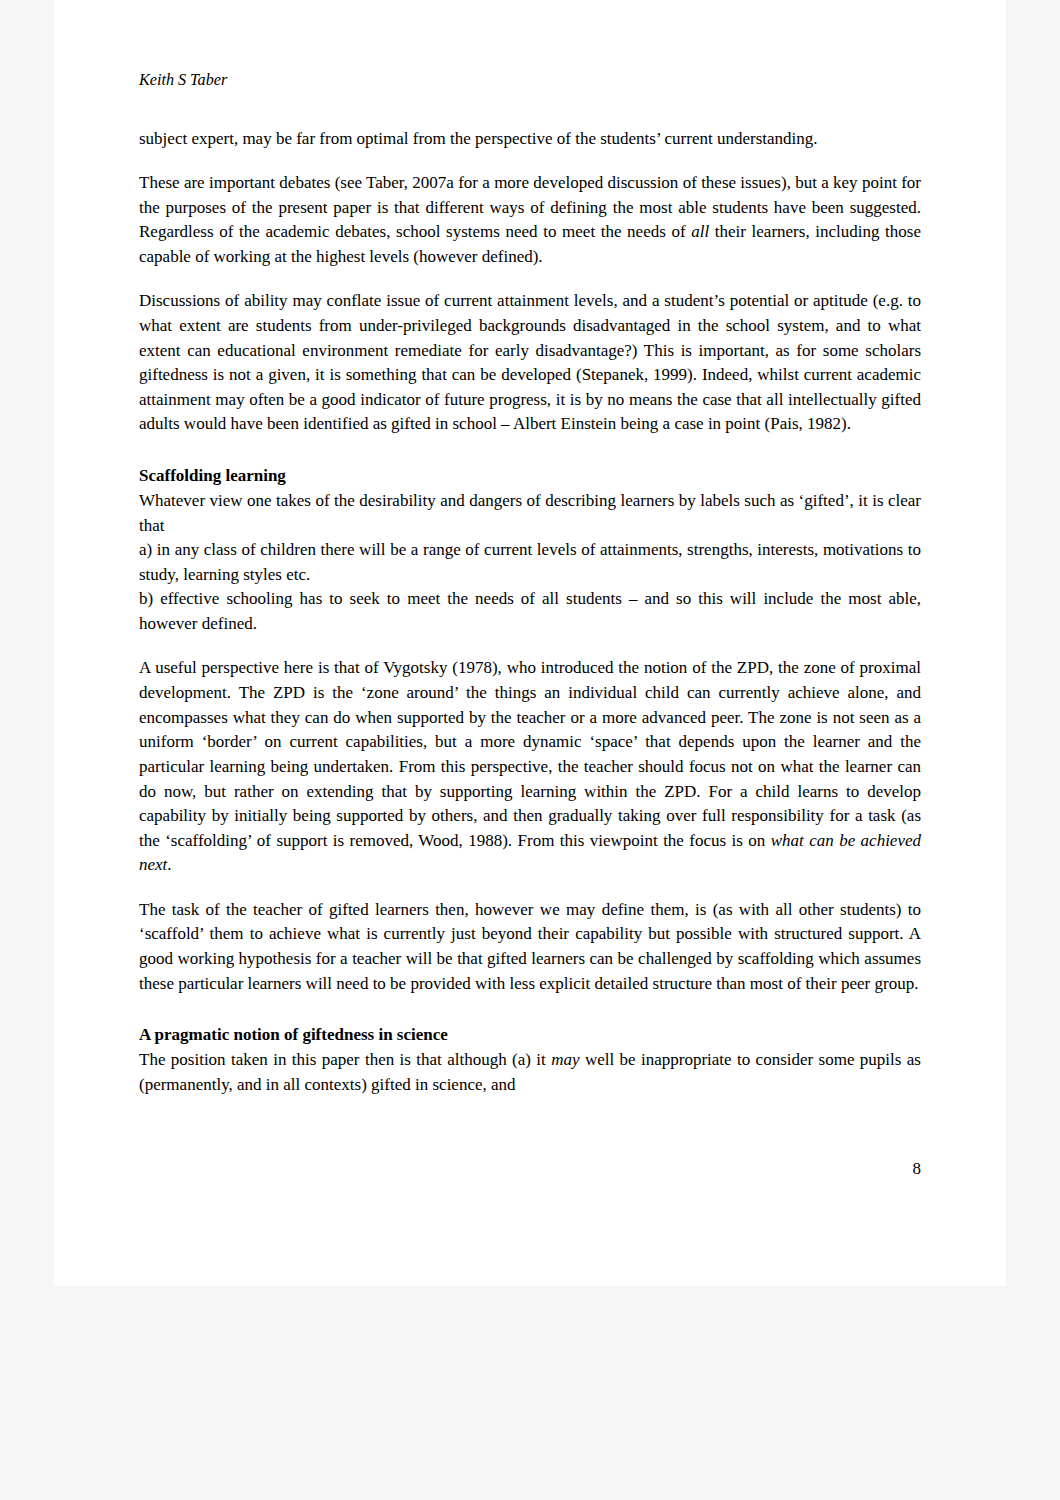Keith S Taber
subject expert, may be far from optimal from the perspective of the students’ current understanding.
These are important debates (see Taber, 2007a for a more developed discussion of these issues), but a key point for the purposes of the present paper is that different ways of defining the most able students have been suggested. Regardless of the academic debates, school systems need to meet the needs of all their learners, including those capable of working at the highest levels (however defined).
Discussions of ability may conflate issue of current attainment levels, and a student’s potential or aptitude (e.g. to what extent are students from under-privileged backgrounds disadvantaged in the school system, and to what extent can educational environment remediate for early disadvantage?) This is important, as for some scholars giftedness is not a given, it is something that can be developed (Stepanek, 1999). Indeed, whilst current academic attainment may often be a good indicator of future progress, it is by no means the case that all intellectually gifted adults would have been identified as gifted in school – Albert Einstein being a case in point (Pais, 1982).
Scaffolding learning
Whatever view one takes of the desirability and dangers of describing learners by labels such as ‘gifted’, it is clear that
a) in any class of children there will be a range of current levels of attainments, strengths, interests, motivations to study, learning styles etc.
b) effective schooling has to seek to meet the needs of all students – and so this will include the most able, however defined.
A useful perspective here is that of Vygotsky (1978), who introduced the notion of the ZPD, the zone of proximal development. The ZPD is the ‘zone around’ the things an individual child can currently achieve alone, and encompasses what they can do when supported by the teacher or a more advanced peer. The zone is not seen as a uniform ‘border’ on current capabilities, but a more dynamic ‘space’ that depends upon the learner and the particular learning being undertaken. From this perspective, the teacher should focus not on what the learner can do now, but rather on extending that by supporting learning within the ZPD. For a child learns to develop capability by initially being supported by others, and then gradually taking over full responsibility for a task (as the ‘scaffolding’ of support is removed, Wood, 1988). From this viewpoint the focus is on what can be achieved next.
The task of the teacher of gifted learners then, however we may define them, is (as with all other students) to ‘scaffold’ them to achieve what is currently just beyond their capability but possible with structured support. A good working hypothesis for a teacher will be that gifted learners can be challenged by scaffolding which assumes these particular learners will need to be provided with less explicit detailed structure than most of their peer group.
A pragmatic notion of giftedness in science
The position taken in this paper then is that although (a) it may well be inappropriate to consider some pupils as (permanently, and in all contexts) gifted in science, and
8